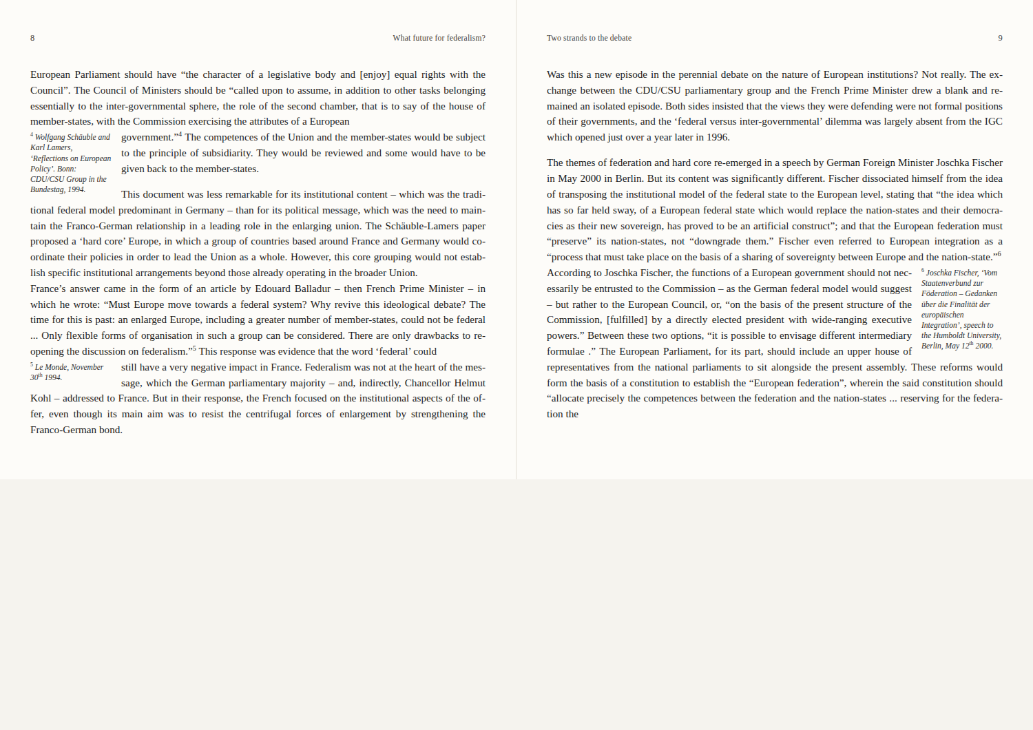8 What future for federalism?
European Parliament should have “the character of a legislative body and [enjoy] equal rights with the Council”. The Council of Ministers should be “called upon to assume, in addition to other tasks belonging essentially to the inter-governmental sphere, the role of the second chamber, that is to say of the house of member-states, with the Commission exercising the attributes of a European
4 Wolfgang Schäuble and Karl Lamers, ‘Reflections on European Policy’. Bonn: CDU/CSU Group in the Bundestag, 1994.
government.”4 The competences of the Union and the member-states would be subject to the principle of subsidiarity. They would be reviewed and some would have to be given back to the member-states.
This document was less remarkable for its institutional content – which was the traditional federal model predominant in Germany – than for its political message, which was the need to maintain the Franco-German relationship in a leading role in the enlarging union. The Schäuble-Lamers paper proposed a ‘hard core’ Europe, in which a group of countries based around France and Germany would co-ordinate their policies in order to lead the Union as a whole. However, this core grouping would not establish specific institutional arrangements beyond those already operating in the broader Union.
France’s answer came in the form of an article by Edouard Balladur – then French Prime Minister – in which he wrote: “Must Europe move towards a federal system? Why revive this ideological debate? The time for this is past: an enlarged Europe, including a greater number of member-states, could not be federal ... Only flexible forms of organisation in such a group can be considered. There are only drawbacks to re-opening the discussion on federalism.”5 This response was evidence that the word ‘federal’ could
5 Le Monde, November 30th 1994.
still have a very negative impact in France. Federalism was not at the heart of the message, which the German parliamentary majority – and, indirectly, Chancellor Helmut Kohl – addressed to France. But in their response, the French focused on the institutional aspects of the offer, even though its main aim was to resist the centrifugal forces of enlargement by strengthening the Franco-German bond.
Two strands to the debate 9
Was this a new episode in the perennial debate on the nature of European institutions? Not really. The exchange between the CDU/CSU parliamentary group and the French Prime Minister drew a blank and remained an isolated episode. Both sides insisted that the views they were defending were not formal positions of their governments, and the ‘federal versus inter-governmental’ dilemma was largely absent from the IGC which opened just over a year later in 1996.
The themes of federation and hard core re-emerged in a speech by German Foreign Minister Joschka Fischer in May 2000 in Berlin. But its content was significantly different. Fischer dissociated himself from the idea of transposing the institutional model of the federal state to the European level, stating that “the idea which has so far held sway, of a European federal state which would replace the nation-states and their democracies as their new sovereign, has proved to be an artificial construct”; and that the European federation must “preserve” its nation-states, not “downgrade them.” Fischer even referred to European integration as a “process that must take place on the basis of a sharing of sovereignty between Europe and the nation-state.”6
6 Joschka Fischer, ‘Vom Staatenverbund zur Föderation – Gedanken über die Finalität der europäischen Integration’, speech to the Humboldt University, Berlin, May 12th 2000.
According to Joschka Fischer, the functions of a European government should not necessarily be entrusted to the Commission – as the German federal model would suggest – but rather to the European Council, or, “on the basis of the present structure of the Commission, [fulfilled] by a directly elected president with wide-ranging executive powers.” Between these two options, “it is possible to envisage different intermediary formulae .” The European Parliament, for its part, should include an upper house of representatives from the national parliaments to sit alongside the present assembly. These reforms would form the basis of a constitution to establish the “European federation”, wherein the said constitution should “allocate precisely the competences between the federation and the nation-states ... reserving for the federation the